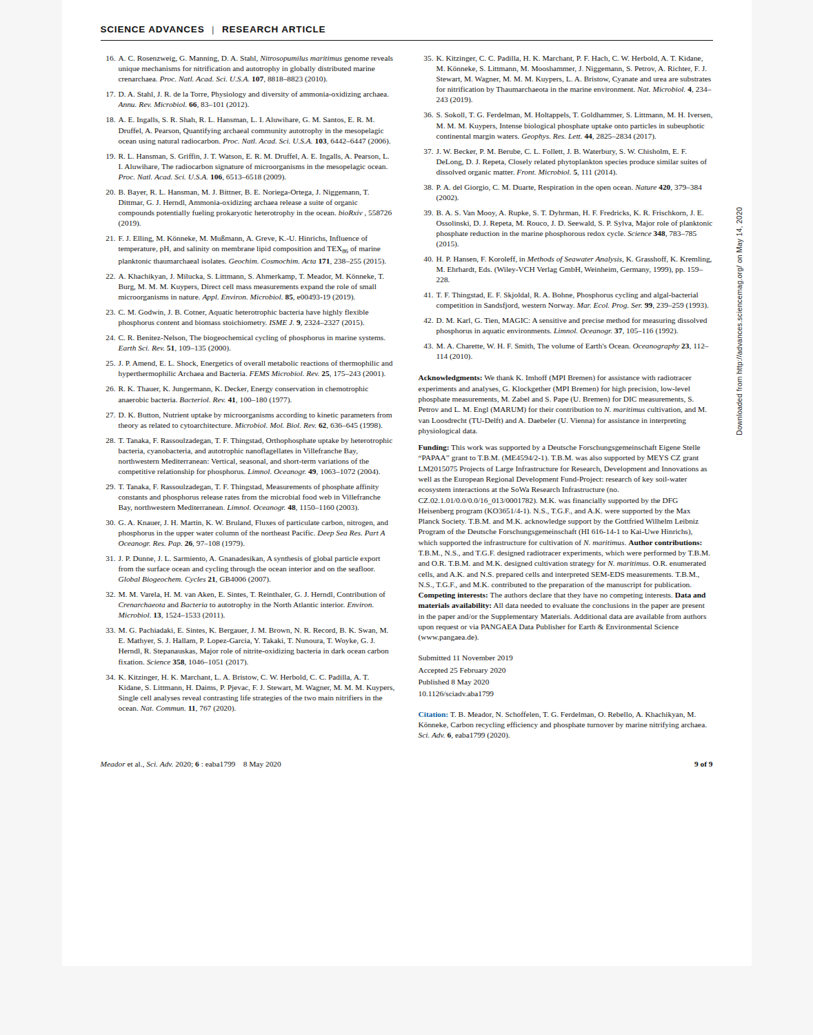Science Advances | Research Article
Downloaded from http://advances.sciencemag.org/ on May 14, 2020
A. C. Rosenzweig, G. Manning, D. A. Stahl, Nitrosopumilus maritimus genome reveals unique mechanisms for nitrification and autotrophy in globally distributed marine crenarchaea. Proc. Natl. Acad. Sci. U.S.A. 107, 8818–8823 (2010).
D. A. Stahl, J. R. de la Torre, Physiology and diversity of ammonia-oxidizing archaea. Annu. Rev. Microbiol. 66, 83–101 (2012).
A. E. Ingalls, S. R. Shah, R. L. Hansman, L. I. Aluwihare, G. M. Santos, E. R. M. Druffel, A. Pearson, Quantifying archaeal community autotrophy in the mesopelagic ocean using natural radiocarbon. Proc. Natl. Acad. Sci. U.S.A. 103, 6442–6447 (2006).
R. L. Hansman, S. Griffin, J. T. Watson, E. R. M. Druffel, A. E. Ingalls, A. Pearson, L. I. Aluwihare, The radiocarbon signature of microorganisms in the mesopelagic ocean. Proc. Natl. Acad. Sci. U.S.A. 106, 6513–6518 (2009).
B. Bayer, R. L. Hansman, M. J. Bittner, B. E. Noriega-Ortega, J. Niggemann, T. Dittmar, G. J. Herndl, Ammonia-oxidizing archaea release a suite of organic compounds potentially fueling prokaryotic heterotrophy in the ocean. bioRxiv , 558726 (2019).
F. J. Elling, M. Könneke, M. Mußmann, A. Greve, K.-U. Hinrichs, Influence of temperature, pH, and salinity on membrane lipid composition and TEX86 of marine planktonic thaumarchaeal isolates. Geochim. Cosmochim. Acta 171, 238–255 (2015).
A. Khachikyan, J. Milucka, S. Littmann, S. Ahmerkamp, T. Meador, M. Könneke, T. Burg, M. M. M. Kuypers, Direct cell mass measurements expand the role of small microorganisms in nature. Appl. Environ. Microbiol. 85, e00493-19 (2019).
C. M. Godwin, J. B. Cotner, Aquatic heterotrophic bacteria have highly flexible phosphorus content and biomass stoichiometry. ISME J. 9, 2324–2327 (2015).
C. R. Benitez-Nelson, The biogeochemical cycling of phosphorus in marine systems. Earth Sci. Rev. 51, 109–135 (2000).
J. P. Amend, E. L. Shock, Energetics of overall metabolic reactions of thermophilic and hyperthermophilic Archaea and Bacteria. FEMS Microbiol. Rev. 25, 175–243 (2001).
R. K. Thauer, K. Jungermann, K. Decker, Energy conservation in chemotrophic anaerobic bacteria. Bacteriol. Rev. 41, 100–180 (1977).
D. K. Button, Nutrient uptake by microorganisms according to kinetic parameters from theory as related to cytoarchitecture. Microbiol. Mol. Biol. Rev. 62, 636–645 (1998).
T. Tanaka, F. Rassoulzadegan, T. F. Thingstad, Orthophosphate uptake by heterotrophic bacteria, cyanobacteria, and autotrophic nanoflagellates in Villefranche Bay, northwestern Mediterranean: Vertical, seasonal, and short-term variations of the competitive relationship for phosphorus. Limnol. Oceanogr. 49, 1063–1072 (2004).
T. Tanaka, F. Rassoulzadegan, T. F. Thingstad, Measurements of phosphate affinity constants and phosphorus release rates from the microbial food web in Villefranche Bay, northwestern Mediterranean. Limnol. Oceanogr. 48, 1150–1160 (2003).
G. A. Knauer, J. H. Martin, K. W. Bruland, Fluxes of particulate carbon, nitrogen, and phosphorus in the upper water column of the northeast Pacific. Deep Sea Res. Part A Oceanogr. Res. Pap. 26, 97–108 (1979).
J. P. Dunne, J. L. Sarmiento, A. Gnanadesikan, A synthesis of global particle export from the surface ocean and cycling through the ocean interior and on the seafloor. Global Biogeochem. Cycles 21, GB4006 (2007).
M. M. Varela, H. M. van Aken, E. Sintes, T. Reinthaler, G. J. Herndl, Contribution of Crenarchaeota and Bacteria to autotrophy in the North Atlantic interior. Environ. Microbiol. 13, 1524–1533 (2011).
M. G. Pachiadaki, E. Sintes, K. Bergauer, J. M. Brown, N. R. Record, B. K. Swan, M. E. Mathyer, S. J. Hallam, P. Lopez-Garcia, Y. Takaki, T. Nunoura, T. Woyke, G. J. Herndl, R. Stepanauskas, Major role of nitrite-oxidizing bacteria in dark ocean carbon fixation. Science 358, 1046–1051 (2017).
K. Kitzinger, H. K. Marchant, L. A. Bristow, C. W. Herbold, C. C. Padilla, A. T. Kidane, S. Littmann, H. Daims, P. Pjevac, F. J. Stewart, M. Wagner, M. M. M. Kuypers, Single cell analyses reveal contrasting life strategies of the two main nitrifiers in the ocean. Nat. Commun. 11, 767 (2020).
K. Kitzinger, C. C. Padilla, H. K. Marchant, P. F. Hach, C. W. Herbold, A. T. Kidane, M. Könneke, S. Littmann, M. Mooshammer, J. Niggemann, S. Petrov, A. Richter, F. J. Stewart, M. Wagner, M. M. M. Kuypers, L. A. Bristow, Cyanate and urea are substrates for nitrification by Thaumarchaeota in the marine environment. Nat. Microbiol. 4, 234–243 (2019).
S. Sokoll, T. G. Ferdelman, M. Holtappels, T. Goldhammer, S. Littmann, M. H. Iversen, M. M. M. Kuypers, Intense biological phosphate uptake onto particles in subeuphotic continental margin waters. Geophys. Res. Lett. 44, 2825–2834 (2017).
J. W. Becker, P. M. Berube, C. L. Follett, J. B. Waterbury, S. W. Chisholm, E. F. DeLong, D. J. Repeta, Closely related phytoplankton species produce similar suites of dissolved organic matter. Front. Microbiol. 5, 111 (2014).
P. A. del Giorgio, C. M. Duarte, Respiration in the open ocean. Nature 420, 379–384 (2002).
B. A. S. Van Mooy, A. Rupke, S. T. Dyhrman, H. F. Fredricks, K. R. Frischkorn, J. E. Ossolinski, D. J. Repeta, M. Rouco, J. D. Seewald, S. P. Sylva, Major role of planktonic phosphate reduction in the marine phosphorous redox cycle. Science 348, 783–785 (2015).
H. P. Hansen, F. Koroleff, in Methods of Seawater Analysis, K. Grasshoff, K. Kremling, M. Ehrhardt, Eds. (Wiley-VCH Verlag GmbH, Weinheim, Germany, 1999), pp. 159–228.
T. F. Thingstad, E. F. Skjoldal, R. A. Bohne, Phosphorus cycling and algal-bacterial competition in Sandsfjord, western Norway. Mar. Ecol. Prog. Ser. 99, 239–259 (1993).
D. M. Karl, G. Tien, MAGIC: A sensitive and precise method for measuring dissolved phosphorus in aquatic environments. Limnol. Oceanogr. 37, 105–116 (1992).
M. A. Charette, W. H. F. Smith, The volume of Earth's Ocean. Oceanography 23, 112–114 (2010).
Acknowledgments: We thank K. Imhoff (MPI Bremen) for assistance with radiotracer experiments and analyses, G. Klockgether (MPI Bremen) for high precision, low-level phosphate measurements, M. Zabel and S. Pape (U. Bremen) for DIC measurements, S. Petrov and L. M. Engl (MARUM) for their contribution to N. maritimus cultivation, and M. van Loosdrecht (TU-Delft) and A. Daebeler (U. Vienna) for assistance in interpreting physiological data.
Funding: This work was supported by a Deutsche Forschungsgemeinschaft Eigene Stelle “PAPAA” grant to T.B.M. (ME4594/2-1). T.B.M. was also supported by MEYS CZ grant LM2015075 Projects of Large Infrastructure for Research, Development and Innovations as well as the European Regional Development Fund-Project: research of key soil-water ecosystem interactions at the SoWa Research Infrastructure (no. CZ.02.1.01/0.0/0.0/16_013/0001782). M.K. was financially supported by the DFG Heisenberg program (KO3651/4-1). N.S., T.G.F., and A.K. were supported by the Max Planck Society. T.B.M. and M.K. acknowledge support by the Gottfried Wilhelm Leibniz Program of the Deutsche Forschungsgemeinschaft (HI 616-14-1 to Kai-Uwe Hinrichs), which supported the infrastructure for cultivation of N. maritimus. Author contributions: T.B.M., N.S., and T.G.F. designed radiotracer experiments, which were performed by T.B.M. and O.R. T.B.M. and M.K. designed cultivation strategy for N. maritimus. O.R. enumerated cells, and A.K. and N.S. prepared cells and interpreted SEM-EDS measurements. T.B.M., N.S., T.G.F., and M.K. contributed to the preparation of the manuscript for publication. Competing interests: The authors declare that they have no competing interests. Data and materials availability: All data needed to evaluate the conclusions in the paper are present in the paper and/or the Supplementary Materials. Additional data are available from authors upon request or via PANGAEA Data Publisher for Earth & Environmental Science (www.pangaea.de).
Submitted 11 November 2019
Accepted 25 February 2020
Published 8 May 2020
10.1126/sciadv.aba1799
Citation: T. B. Meador, N. Schoffelen, T. G. Ferdelman, O. Rebello, A. Khachikyan, M. Könneke, Carbon recycling efficiency and phosphate turnover by marine nitrifying archaea. Sci. Adv. 6, eaba1799 (2020).
Meador et al., Sci. Adv. 2020; 6 : eaba1799 8 May 2020
9 of 9